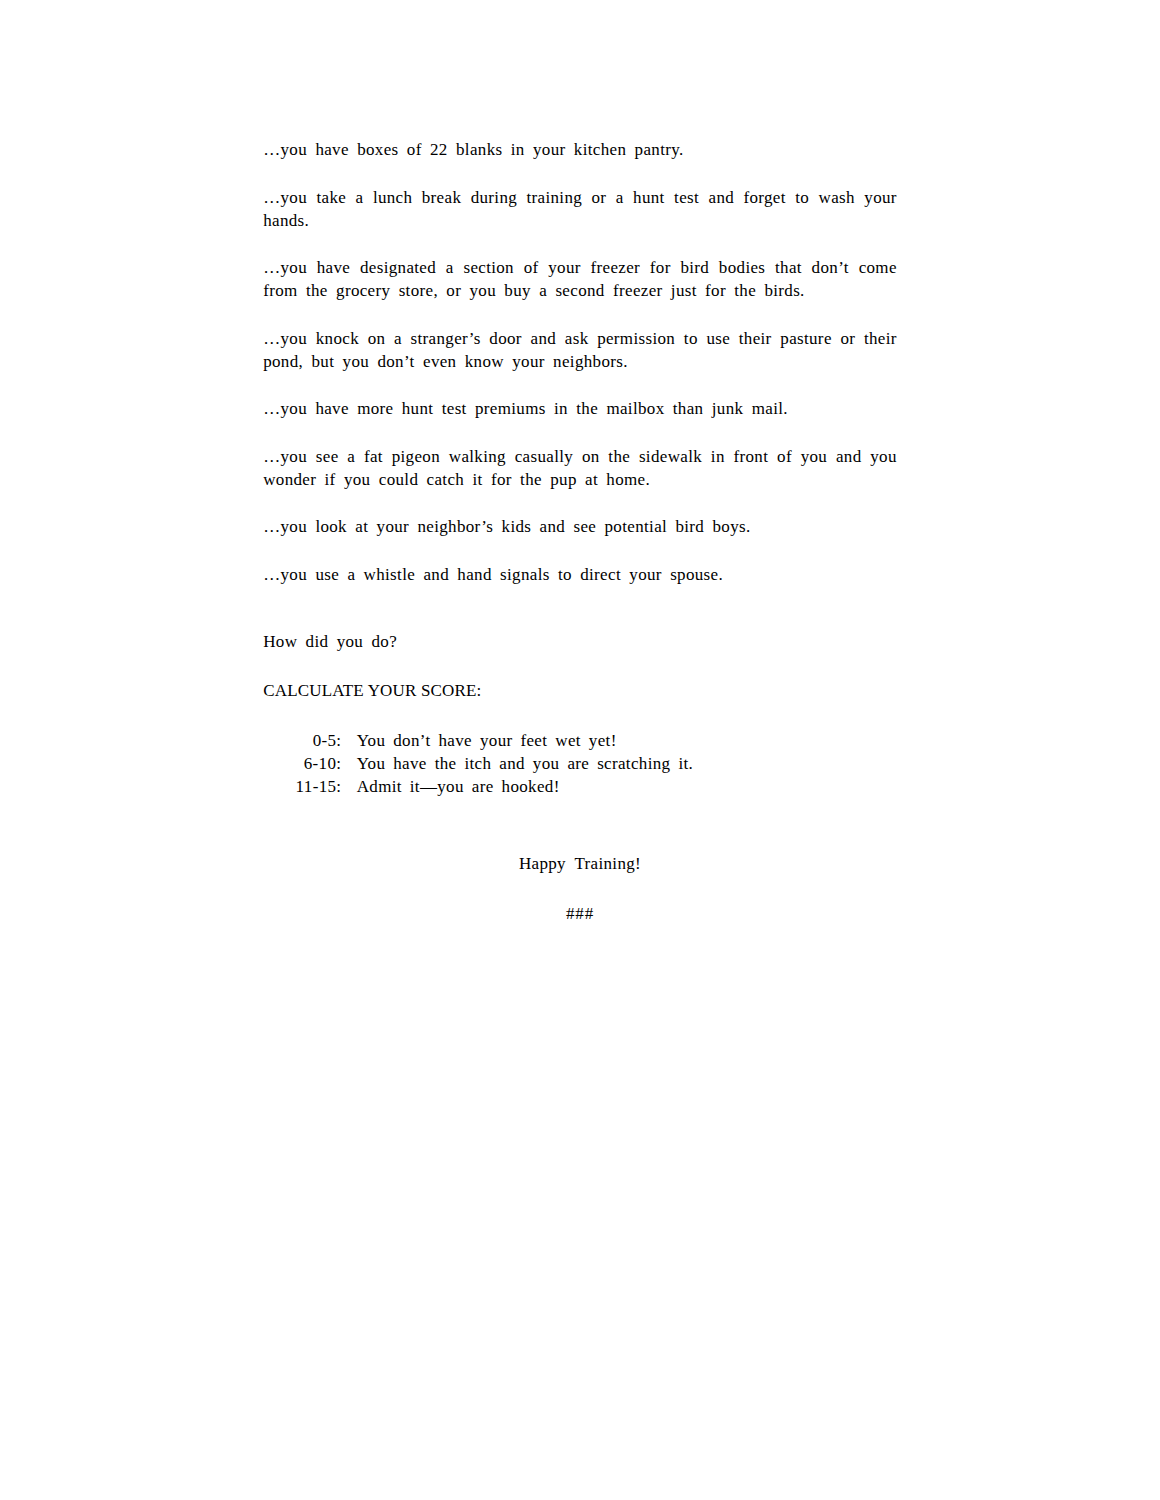…you have boxes of 22 blanks in your kitchen pantry.
…you take a lunch break during training or a hunt test and forget to wash your hands.
…you have designated a section of your freezer for bird bodies that don’t come from the grocery store, or you buy a second freezer just for the birds.
…you knock on a stranger’s door and ask permission to use their pasture or their pond, but you don’t even know your neighbors.
…you have more hunt test premiums in the mailbox than junk mail.
…you see a fat pigeon walking casually on the sidewalk in front of you and you wonder if you could catch it for the pup at home.
…you look at your neighbor’s kids and see potential bird boys.
…you use a whistle and hand signals to direct your spouse.
How did you do?
CALCULATE YOUR SCORE:
0-5: You don’t have your feet wet yet! 6-10: You have the itch and you are scratching it. 11-15: Admit it—you are hooked!
Happy Training!
###